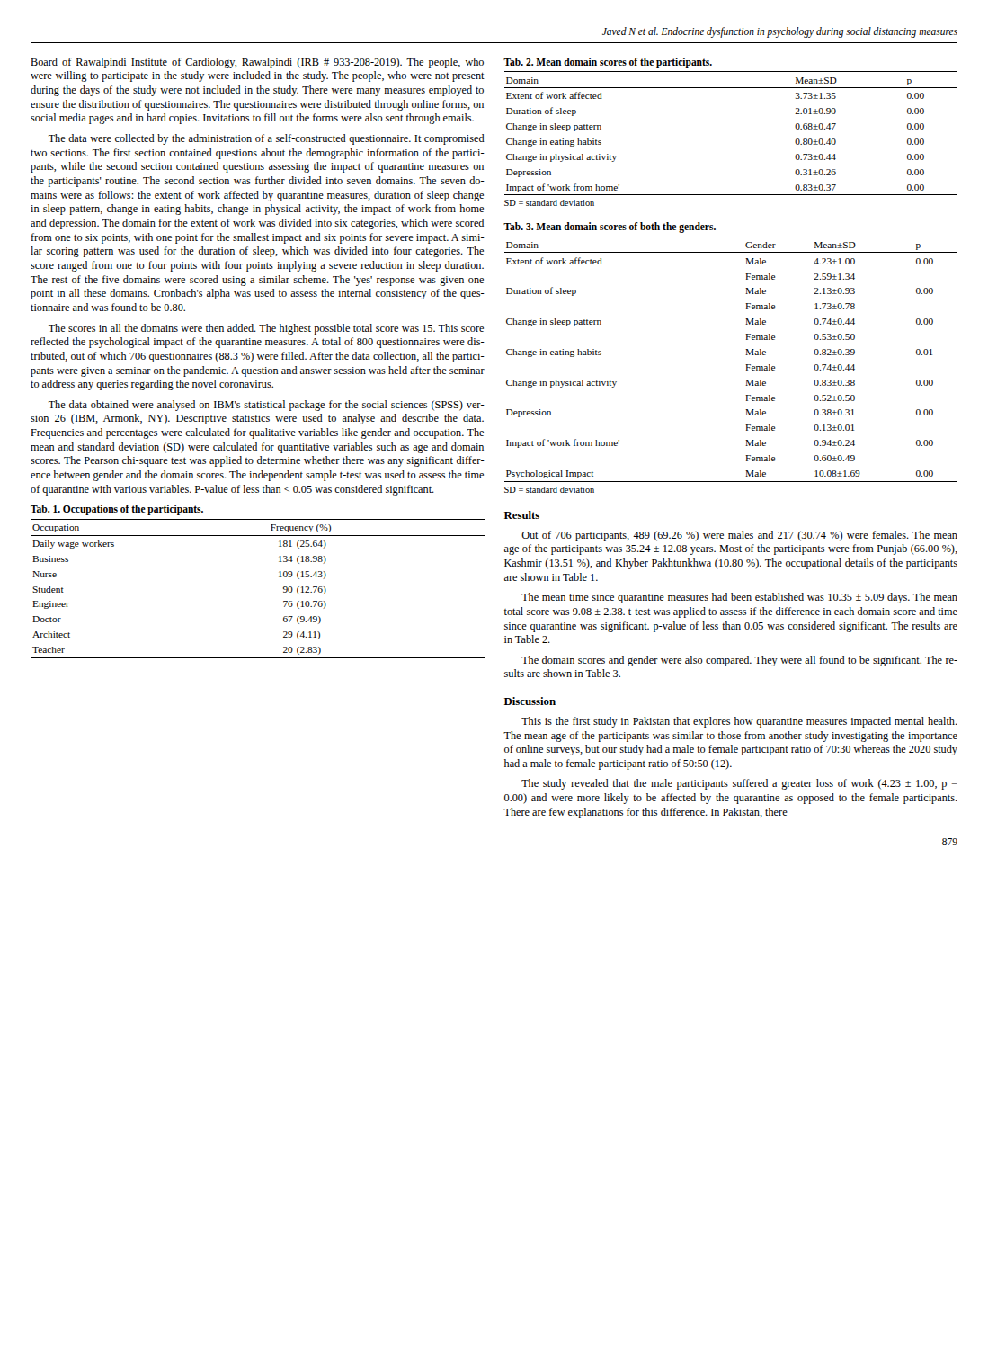Javed N et al. Endocrine dysfunction in psychology during social distancing measures
Board of Rawalpindi Institute of Cardiology, Rawalpindi (IRB # 933-208-2019). The people, who were willing to participate in the study were included in the study. The people, who were not present during the days of the study were not included in the study. There were many measures employed to ensure the distribution of questionnaires. The questionnaires were distributed through online forms, on social media pages and in hard copies. Invitations to fill out the forms were also sent through emails.
The data were collected by the administration of a self-constructed questionnaire. It compromised two sections. The first section contained questions about the demographic information of the participants, while the second section contained questions assessing the impact of quarantine measures on the participants' routine. The second section was further divided into seven domains. The seven domains were as follows: the extent of work affected by quarantine measures, duration of sleep change in sleep pattern, change in eating habits, change in physical activity, the impact of work from home and depression. The domain for the extent of work was divided into six categories, which were scored from one to six points, with one point for the smallest impact and six points for severe impact. A similar scoring pattern was used for the duration of sleep, which was divided into four categories. The score ranged from one to four points with four points implying a severe reduction in sleep duration. The rest of the five domains were scored using a similar scheme. The 'yes' response was given one point in all these domains. Cronbach's alpha was used to assess the internal consistency of the questionnaire and was found to be 0.80.
The scores in all the domains were then added. The highest possible total score was 15. This score reflected the psychological impact of the quarantine measures. A total of 800 questionnaires were distributed, out of which 706 questionnaires (88.3 %) were filled. After the data collection, all the participants were given a seminar on the pandemic. A question and answer session was held after the seminar to address any queries regarding the novel coronavirus.
The data obtained were analysed on IBM's statistical package for the social sciences (SPSS) version 26 (IBM, Armonk, NY). Descriptive statistics were used to analyse and describe the data. Frequencies and percentages were calculated for qualitative variables like gender and occupation. The mean and standard deviation (SD) were calculated for quantitative variables such as age and domain scores. The Pearson chi-square test was applied to determine whether there was any significant difference between gender and the domain scores. The independent sample t-test was used to assess the time of quarantine with various variables. P-value of less than < 0.05 was considered significant.
Tab. 1. Occupations of the participants.
| Occupation | Frequency (%) |
| --- | --- |
| Daily wage workers | 181 (25.64) |
| Business | 134 (18.98) |
| Nurse | 109 (15.43) |
| Student | 90 (12.76) |
| Engineer | 76 (10.76) |
| Doctor | 67 (9.49) |
| Architect | 29 (4.11) |
| Teacher | 20 (2.83) |
Tab. 2. Mean domain scores of the participants.
| Domain | Mean±SD | p |
| --- | --- | --- |
| Extent of work affected | 3.73±1.35 | 0.00 |
| Duration of sleep | 2.01±0.90 | 0.00 |
| Change in sleep pattern | 0.68±0.47 | 0.00 |
| Change in eating habits | 0.80±0.40 | 0.00 |
| Change in physical activity | 0.73±0.44 | 0.00 |
| Depression | 0.31±0.26 | 0.00 |
| Impact of 'work from home' | 0.83±0.37 | 0.00 |
SD = standard deviation
Tab. 3. Mean domain scores of both the genders.
| Domain | Gender | Mean±SD | p |
| --- | --- | --- | --- |
| Extent of work affected | Male | 4.23±1.00 | 0.00 |
| Female | 2.59±1.34 |
| Duration of sleep | Male | 2.13±0.93 | 0.00 |
| Female | 1.73±0.78 |
| Change in sleep pattern | Male | 0.74±0.44 | 0.00 |
| Female | 0.53±0.50 |
| Change in eating habits | Male | 0.82±0.39 | 0.01 |
| Female | 0.74±0.44 |
| Change in physical activity | Male | 0.83±0.38 | 0.00 |
| Female | 0.52±0.50 |
| Depression | Male | 0.38±0.31 | 0.00 |
| Female | 0.13±0.01 |
| Impact of 'work from home' | Male | 0.94±0.24 | 0.00 |
| Female | 0.60±0.49 |
| Psychological Impact | Male | 10.08±1.69 | 0.00 |
SD = standard deviation
Results
Out of 706 participants, 489 (69.26 %) were males and 217 (30.74 %) were females. The mean age of the participants was 35.24 ± 12.08 years. Most of the participants were from Punjab (66.00 %), Kashmir (13.51 %), and Khyber Pakhtunkhwa (10.80 %). The occupational details of the participants are shown in Table 1.
The mean time since quarantine measures had been established was 10.35 ± 5.09 days. The mean total score was 9.08 ± 2.38. t-test was applied to assess if the difference in each domain score and time since quarantine was significant. p-value of less than 0.05 was considered significant. The results are in Table 2.
The domain scores and gender were also compared. They were all found to be significant. The results are shown in Table 3.
Discussion
This is the first study in Pakistan that explores how quarantine measures impacted mental health. The mean age of the participants was similar to those from another study investigating the importance of online surveys, but our study had a male to female participant ratio of 70:30 whereas the 2020 study had a male to female participant ratio of 50:50 (12).
The study revealed that the male participants suffered a greater loss of work (4.23 ± 1.00, p = 0.00) and were more likely to be affected by the quarantine as opposed to the female participants. There are few explanations for this difference. In Pakistan, there
879